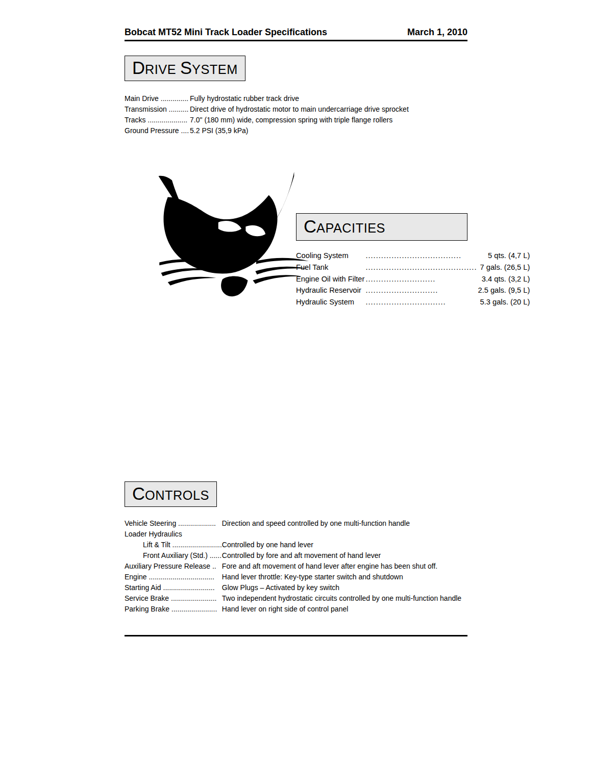Bobcat MT52 Mini Track Loader Specifications
March 1, 2010
DRIVE SYSTEM
| Main Drive .............. | Fully hydrostatic rubber track drive |
| Transmission .......... | Direct drive of hydrostatic motor to main undercarriage drive sprocket |
| Tracks .................... | 7.0" (180 mm) wide, compression spring with triple flange rollers |
| Ground Pressure .... | 5.2 PSI (35,9 kPa) |
CAPACITIES
| Cooling System | ..................................... | 5 qts. (4,7 L) |
| Fuel Tank | ........................................... | 7 gals. (26,5 L) |
| Engine Oil with Filter | ........................... | 3.4 qts. (3,2 L) |
| Hydraulic Reservoir | ............................ | 2.5 gals. (9,5 L) |
| Hydraulic System | ............................... | 5.3 gals. (20 L) |
CONTROLS
| Vehicle Steering ................... | Direction and speed controlled by one multi-function handle |
| Loader Hydraulics | |
| Lift & Tilt ......................... | Controlled by one hand lever |
| Front Auxiliary (Std.) ...... | Controlled by fore and aft movement of hand lever |
| Auxiliary Pressure Release .. | Fore and aft movement of hand lever after engine has been shut off. |
| Engine ................................. | Hand lever throttle: Key-type starter switch and shutdown |
| Starting Aid .......................... | Glow Plugs – Activated by key switch |
| Service Brake ....................... | Two independent hydrostatic circuits controlled by one multi-function handle |
| Parking Brake ....................... | Hand lever on right side of control panel |